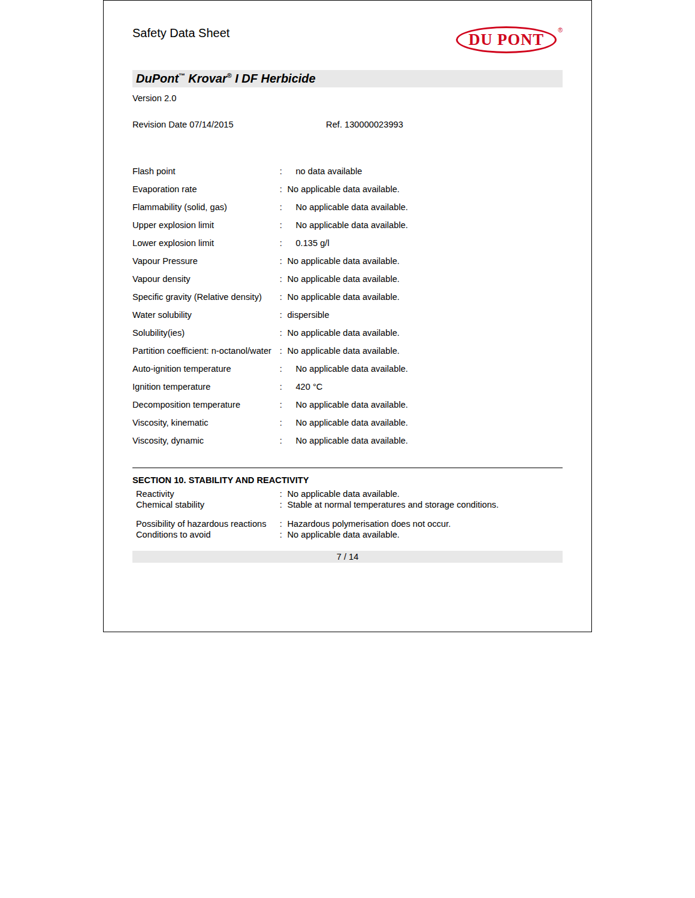Safety Data Sheet
DU PONT®
DuPont™ Krovar® I DF Herbicide
Version 2.0
Revision Date 07/14/2015
Ref. 130000023993
| Flash point | : | no data available |
| Evaporation rate | : | No applicable data available. |
| Flammability (solid, gas) | : | No applicable data available. |
| Upper explosion limit | : | No applicable data available. |
| Lower explosion limit | : | 0.135 g/l |
| Vapour Pressure | : | No applicable data available. |
| Vapour density | : | No applicable data available. |
| Specific gravity (Relative density) | : | No applicable data available. |
| Water solubility | : | dispersible |
| Solubility(ies) | : | No applicable data available. |
| Partition coefficient: n-octanol/water | : | No applicable data available. |
| Auto-ignition temperature | : | No applicable data available. |
| Ignition temperature | : | 420 °C |
| Decomposition temperature | : | No applicable data available. |
| Viscosity, kinematic | : | No applicable data available. |
| Viscosity, dynamic | : | No applicable data available. |
SECTION 10. STABILITY AND REACTIVITY
| Reactivity | : | No applicable data available. |
| Chemical stability | : | Stable at normal temperatures and storage conditions. |
| Possibility of hazardous reactions | : | Hazardous polymerisation does not occur. |
| Conditions to avoid | : | No applicable data available. |
7 / 14